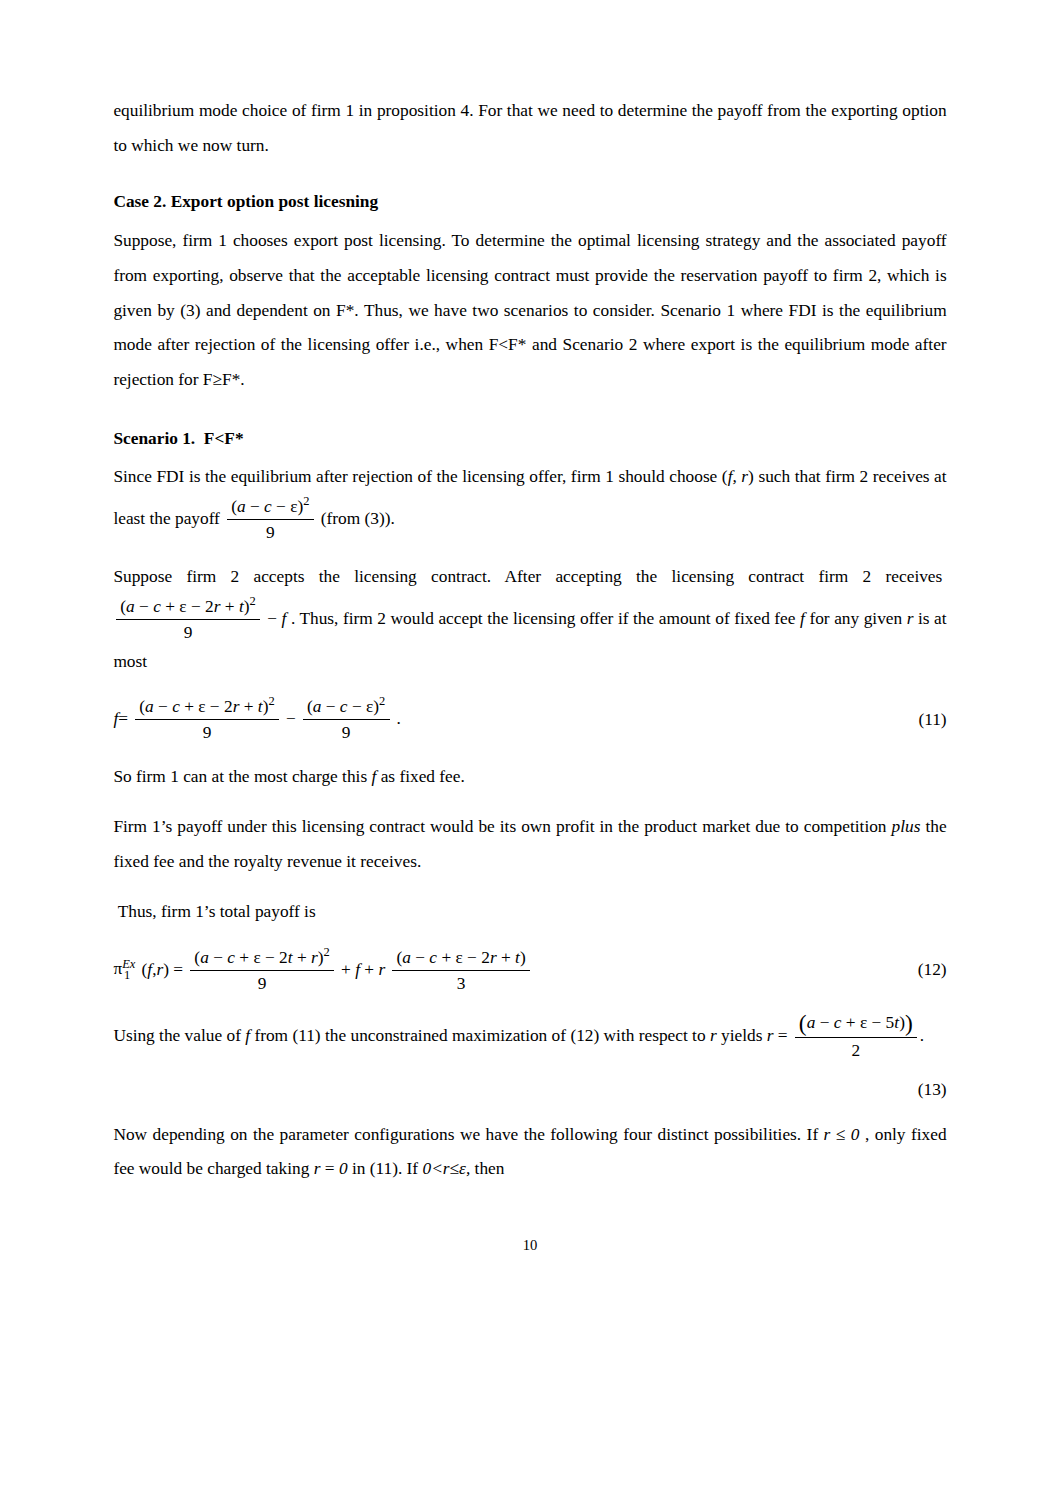equilibrium mode choice of firm 1 in proposition 4. For that we need to determine the payoff from the exporting option to which we now turn.
Case 2. Export option post licesning
Suppose, firm 1 chooses export post licensing. To determine the optimal licensing strategy and the associated payoff from exporting, observe that the acceptable licensing contract must provide the reservation payoff to firm 2, which is given by (3) and dependent on F*. Thus, we have two scenarios to consider. Scenario 1 where FDI is the equilibrium mode after rejection of the licensing offer i.e., when F<F* and Scenario 2 where export is the equilibrium mode after rejection for F≥F*.
Scenario 1. F<F*
Since FDI is the equilibrium after rejection of the licensing offer, firm 1 should choose (f, r) such that firm 2 receives at least the payoff (a − c − ε)29 (from (3)).
Suppose firm 2 accepts the licensing contract. After accepting the licensing contract firm 2 receives (a − c + ε − 2r + t)29 − f . Thus, firm 2 would accept the licensing offer if the amount of fixed fee f for any given r is at most
f= (a − c + ε − 2r + t)29 − (a − c − ε)29 . (11)
So firm 1 can at the most charge this f as fixed fee.
Firm 1’s payoff under this licensing contract would be its own profit in the product market due to competition plus the fixed fee and the royalty revenue it receives.
Thus, firm 1’s total payoff is
πEx 1(f,r) = (a − c + ε − 2t + r)29 + f + r (a − c + ε − 2r + t) 3 (12)
Using the value of f from (11) the unconstrained maximization of (12) with respect to r yields r = (a − c + ε − 5t)) 2.
(13)
Now depending on the parameter configurations we have the following four distinct possibilities. If r ≤ 0 , only fixed fee would be charged taking r = 0 in (11). If 0<r≤ε, then
10